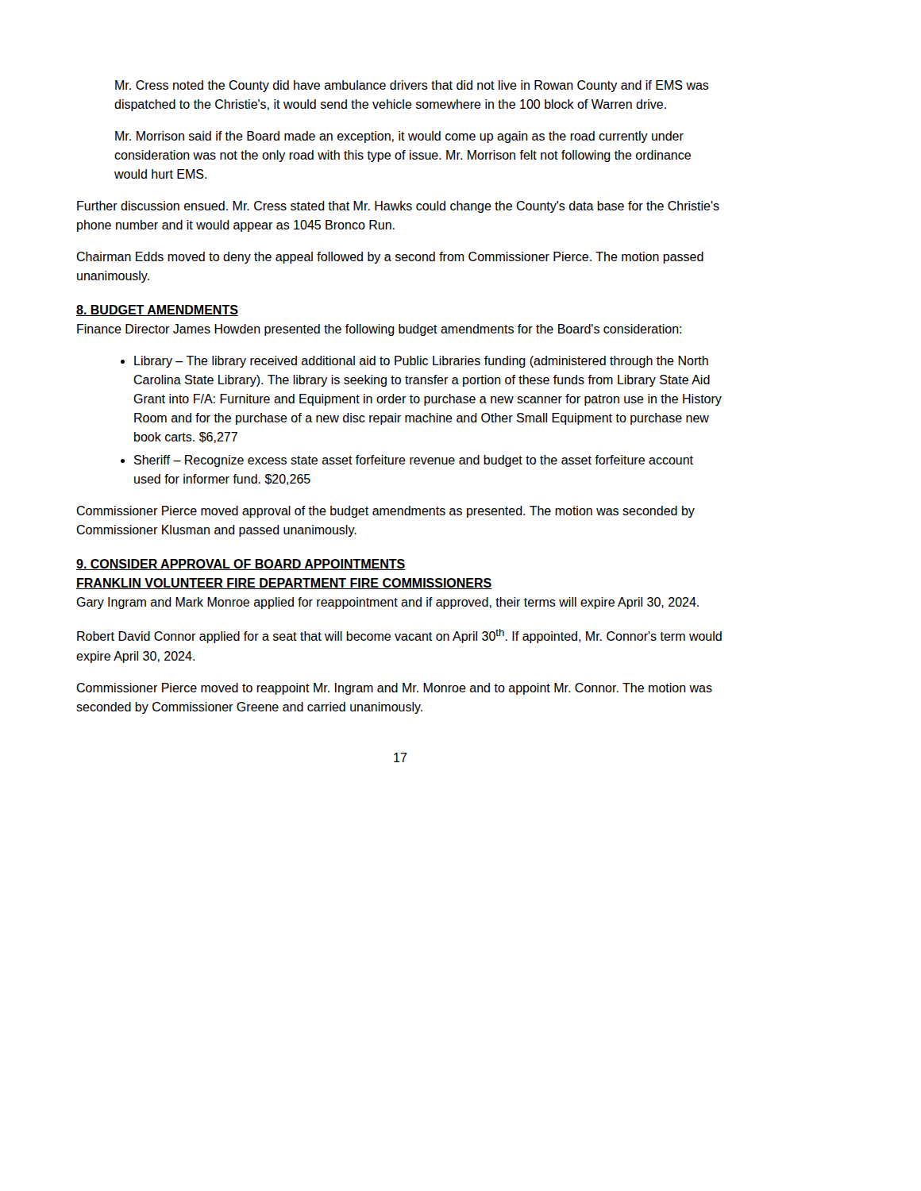Mr. Cress noted the County did have ambulance drivers that did not live in Rowan County and if EMS was dispatched to the Christie's, it would send the vehicle somewhere in the 100 block of Warren drive.
Mr. Morrison said if the Board made an exception, it would come up again as the road currently under consideration was not the only road with this type of issue. Mr. Morrison felt not following the ordinance would hurt EMS.
Further discussion ensued. Mr. Cress stated that Mr. Hawks could change the County's data base for the Christie's phone number and it would appear as 1045 Bronco Run.
Chairman Edds moved to deny the appeal followed by a second from Commissioner Pierce. The motion passed unanimously.
8. BUDGET AMENDMENTS
Finance Director James Howden presented the following budget amendments for the Board's consideration:
Library – The library received additional aid to Public Libraries funding (administered through the North Carolina State Library). The library is seeking to transfer a portion of these funds from Library State Aid Grant into F/A: Furniture and Equipment in order to purchase a new scanner for patron use in the History Room and for the purchase of a new disc repair machine and Other Small Equipment to purchase new book carts. $6,277
Sheriff – Recognize excess state asset forfeiture revenue and budget to the asset forfeiture account used for informer fund. $20,265
Commissioner Pierce moved approval of the budget amendments as presented. The motion was seconded by Commissioner Klusman and passed unanimously.
9. CONSIDER APPROVAL OF BOARD APPOINTMENTS
FRANKLIN VOLUNTEER FIRE DEPARTMENT FIRE COMMISSIONERS
Gary Ingram and Mark Monroe applied for reappointment and if approved, their terms will expire April 30, 2024.
Robert David Connor applied for a seat that will become vacant on April 30th. If appointed, Mr. Connor's term would expire April 30, 2024.
Commissioner Pierce moved to reappoint Mr. Ingram and Mr. Monroe and to appoint Mr. Connor. The motion was seconded by Commissioner Greene and carried unanimously.
17